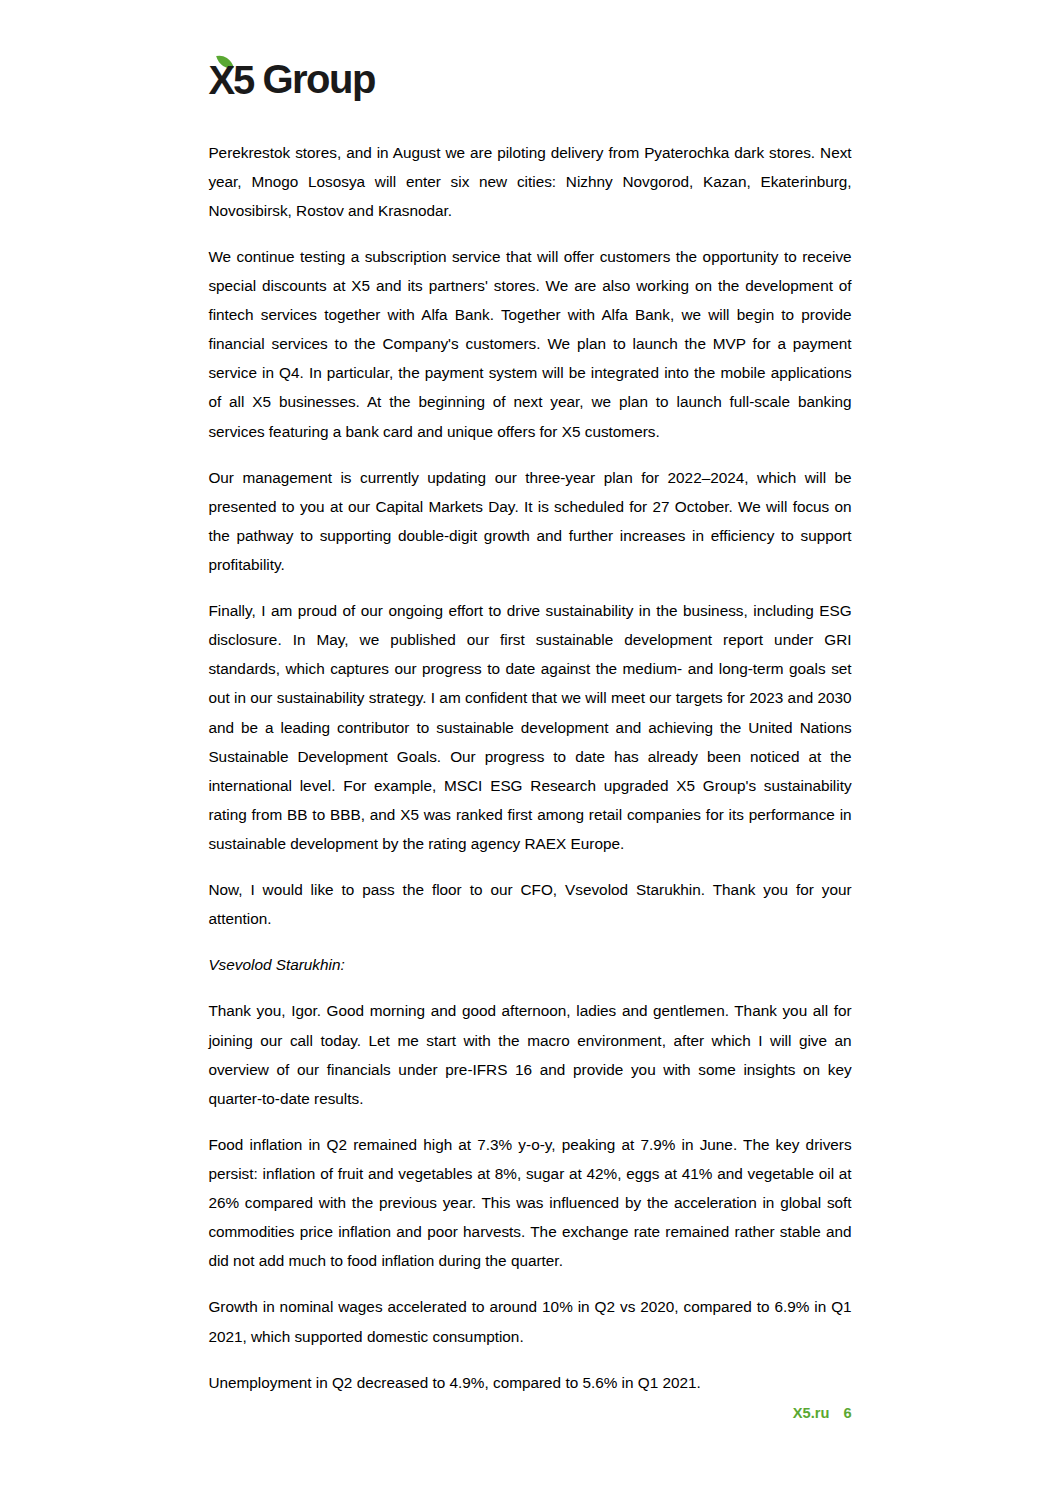X5 Group
Perekrestok stores, and in August we are piloting delivery from Pyaterochka dark stores. Next year, Mnogo Lososya will enter six new cities: Nizhny Novgorod, Kazan, Ekaterinburg, Novosibirsk, Rostov and Krasnodar.
We continue testing a subscription service that will offer customers the opportunity to receive special discounts at X5 and its partners' stores. We are also working on the development of fintech services together with Alfa Bank. Together with Alfa Bank, we will begin to provide financial services to the Company's customers. We plan to launch the MVP for a payment service in Q4. In particular, the payment system will be integrated into the mobile applications of all X5 businesses. At the beginning of next year, we plan to launch full-scale banking services featuring a bank card and unique offers for X5 customers.
Our management is currently updating our three-year plan for 2022–2024, which will be presented to you at our Capital Markets Day. It is scheduled for 27 October. We will focus on the pathway to supporting double-digit growth and further increases in efficiency to support profitability.
Finally, I am proud of our ongoing effort to drive sustainability in the business, including ESG disclosure. In May, we published our first sustainable development report under GRI standards, which captures our progress to date against the medium- and long-term goals set out in our sustainability strategy. I am confident that we will meet our targets for 2023 and 2030 and be a leading contributor to sustainable development and achieving the United Nations Sustainable Development Goals. Our progress to date has already been noticed at the international level. For example, MSCI ESG Research upgraded X5 Group's sustainability rating from BB to BBB, and X5 was ranked first among retail companies for its performance in sustainable development by the rating agency RAEX Europe.
Now, I would like to pass the floor to our CFO, Vsevolod Starukhin. Thank you for your attention.
Vsevolod Starukhin:
Thank you, Igor. Good morning and good afternoon, ladies and gentlemen. Thank you all for joining our call today. Let me start with the macro environment, after which I will give an overview of our financials under pre-IFRS 16 and provide you with some insights on key quarter-to-date results.
Food inflation in Q2 remained high at 7.3% y-o-y, peaking at 7.9% in June. The key drivers persist: inflation of fruit and vegetables at 8%, sugar at 42%, eggs at 41% and vegetable oil at 26% compared with the previous year. This was influenced by the acceleration in global soft commodities price inflation and poor harvests. The exchange rate remained rather stable and did not add much to food inflation during the quarter.
Growth in nominal wages accelerated to around 10% in Q2 vs 2020, compared to 6.9% in Q1 2021, which supported domestic consumption.
Unemployment in Q2 decreased to 4.9%, compared to 5.6% in Q1 2021.
X5.ru 6